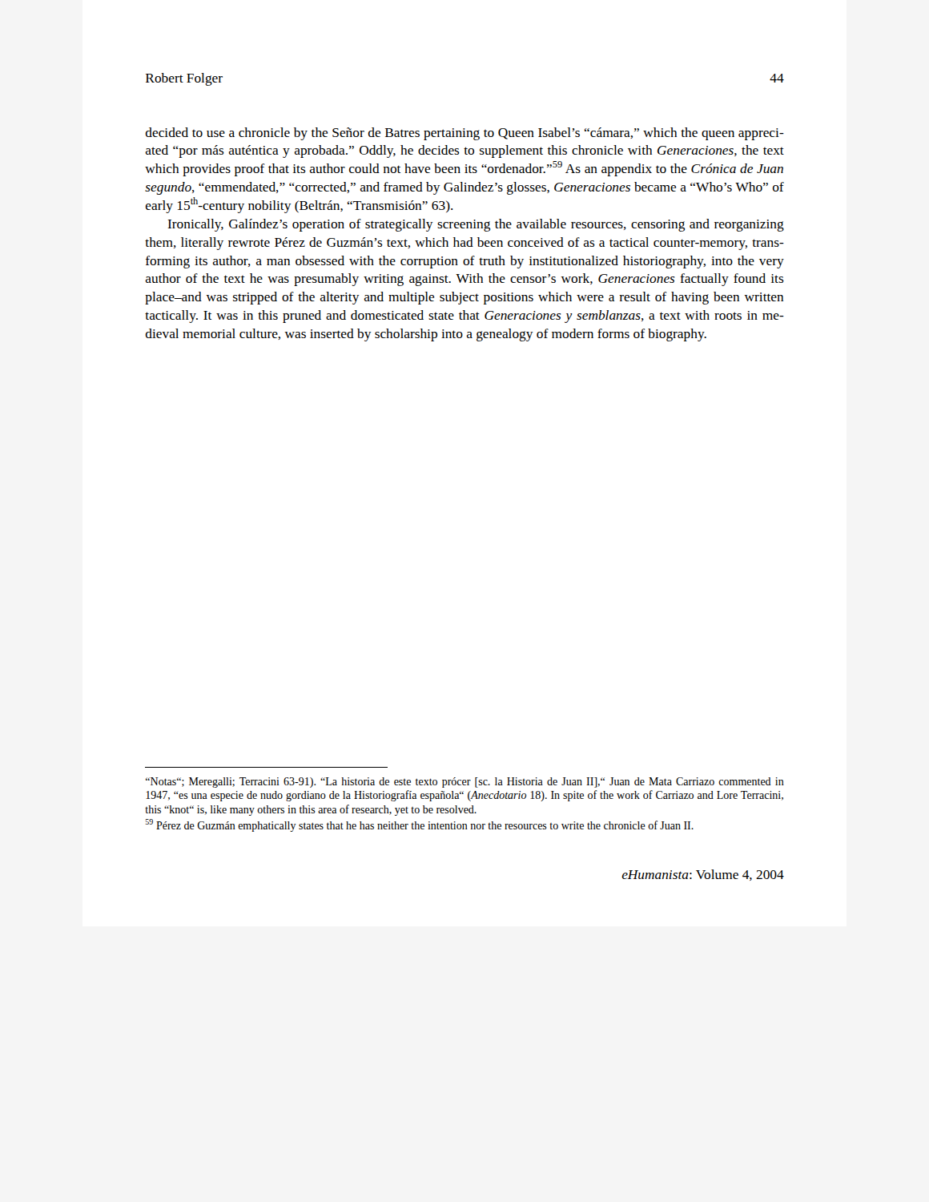Robert Folger 44
decided to use a chronicle by the Señor de Batres pertaining to Queen Isabel’s “cámara,” which the queen appreciated “por más auténtica y aprobada.” Oddly, he decides to supplement this chronicle with Generaciones, the text which provides proof that its author could not have been its “ordenador.”59 As an appendix to the Crónica de Juan segundo, “emmendated,” “corrected,” and framed by Galindez’s glosses, Generaciones became a “Who’s Who” of early 15th-century nobility (Beltrán, “Transmisión” 63).
Ironically, Galíndez’s operation of strategically screening the available resources, censoring and reorganizing them, literally rewrote Pérez de Guzmán’s text, which had been conceived of as a tactical counter-memory, transforming its author, a man obsessed with the corruption of truth by institutionalized historiography, into the very author of the text he was presumably writing against. With the censor’s work, Generaciones factually found its place–and was stripped of the alterity and multiple subject positions which were a result of having been written tactically. It was in this pruned and domesticated state that Generaciones y semblanzas, a text with roots in medieval memorial culture, was inserted by scholarship into a genealogy of modern forms of biography.
“Notas“; Meregalli; Terracini 63-91). “La historia de este texto prócer [sc. la Historia de Juan II],“ Juan de Mata Carriazo commented in 1947, “es una especie de nudo gordiano de la Historiografía española“ (Anecdotario 18). In spite of the work of Carriazo and Lore Terracini, this “knot“ is, like many others in this area of research, yet to be resolved.
59 Pérez de Guzmán emphatically states that he has neither the intention nor the resources to write the chronicle of Juan II.
eHumanista: Volume 4, 2004